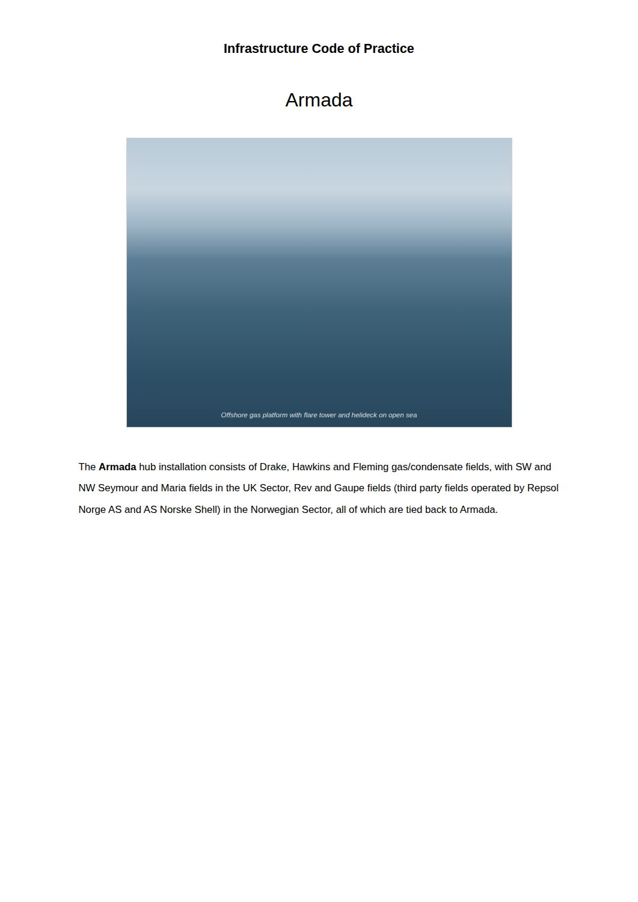Infrastructure Code of Practice
Armada
The Armada hub installation consists of Drake, Hawkins and Fleming gas/condensate fields, with SW and NW Seymour and Maria fields in the UK Sector, Rev and Gaupe fields (third party fields operated by Repsol Norge AS and AS Norske Shell) in the Norwegian Sector, all of which are tied back to Armada.